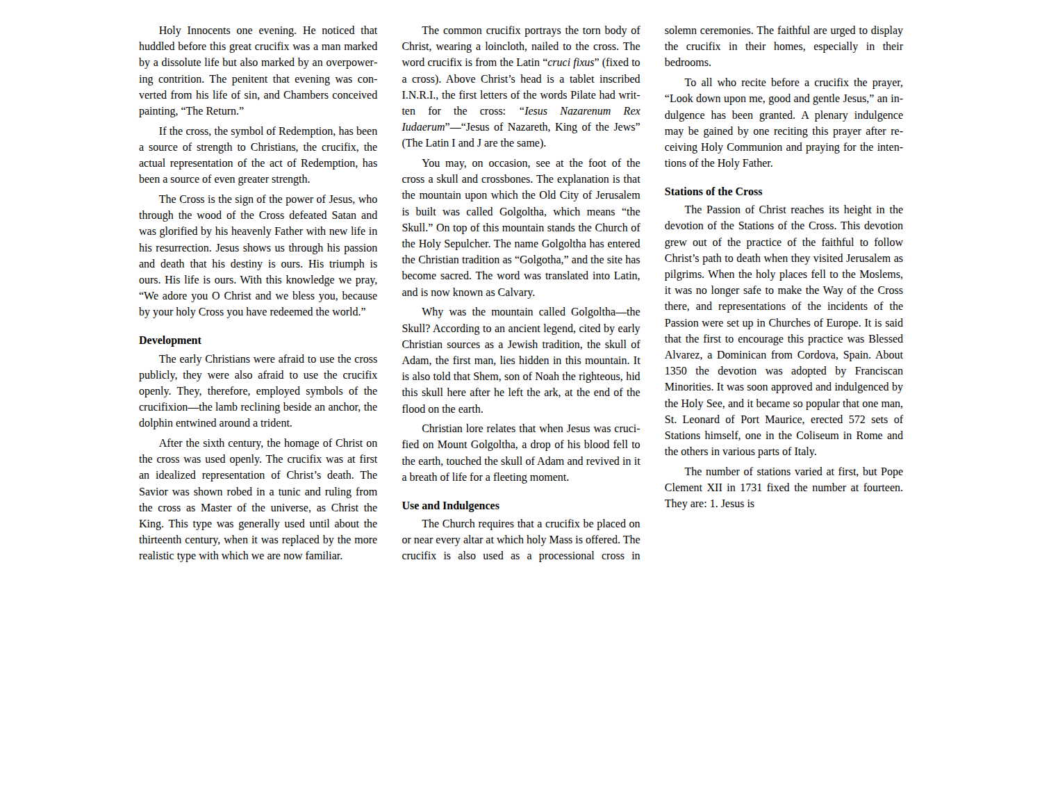Holy Innocents one evening. He noticed that huddled before this great crucifix was a man marked by a dissolute life but also marked by an overpowering contrition. The penitent that evening was converted from his life of sin, and Chambers conceived painting, “The Return.”
If the cross, the symbol of Redemption, has been a source of strength to Christians, the crucifix, the actual representation of the act of Redemption, has been a source of even greater strength.
The Cross is the sign of the power of Jesus, who through the wood of the Cross defeated Satan and was glorified by his heavenly Father with new life in his resurrection. Jesus shows us through his passion and death that his destiny is ours. His triumph is ours. His life is ours. With this knowledge we pray, “We adore you O Christ and we bless you, because by your holy Cross you have redeemed the world.”
Development
The early Christians were afraid to use the cross publicly, they were also afraid to use the crucifix openly. They, therefore, employed symbols of the crucifixion—the lamb reclining beside an anchor, the dolphin entwined around a trident.
After the sixth century, the homage of Christ on the cross was used openly. The crucifix was at first an idealized representation of Christ’s death. The Savior was shown robed in a tunic and ruling from the cross as Master of the universe, as Christ the King. This type was generally used until about the thirteenth century, when it was replaced by the more realistic type with which we are now familiar.
The common crucifix portrays the torn body of Christ, wearing a loincloth, nailed to the cross. The word crucifix is from the Latin “cruci fixus” (fixed to a cross). Above Christ’s head is a tablet inscribed I.N.R.I., the first letters of the words Pilate had written for the cross: “Iesus Nazarenum Rex Iudaerum”—“Jesus of Nazareth, King of the Jews” (The Latin I and J are the same).
You may, on occasion, see at the foot of the cross a skull and crossbones. The explanation is that the mountain upon which the Old City of Jerusalem is built was called Golgoltha, which means “the Skull.” On top of this mountain stands the Church of the Holy Sepulcher. The name Golgoltha has entered the Christian tradition as “Golgotha,” and the site has become sacred. The word was translated into Latin, and is now known as Calvary.
Why was the mountain called Golgoltha—the Skull? According to an ancient legend, cited by early Christian sources as a Jewish tradition, the skull of Adam, the first man, lies hidden in this mountain. It is also told that Shem, son of Noah the righteous, hid this skull here after he left the ark, at the end of the flood on the earth.
Christian lore relates that when Jesus was crucified on Mount Golgoltha, a drop of his blood fell to the earth, touched the skull of Adam and revived in it a breath of life for a fleeting moment.
Use and Indulgences
The Church requires that a crucifix be placed on or near every altar at which holy Mass is offered. The crucifix is also used as a processional cross in solemn ceremonies. The faithful are urged to display the crucifix in their homes, especially in their bedrooms.
To all who recite before a crucifix the prayer, “Look down upon me, good and gentle Jesus,” an indulgence has been granted. A plenary indulgence may be gained by one reciting this prayer after receiving Holy Communion and praying for the intentions of the Holy Father.
Stations of the Cross
The Passion of Christ reaches its height in the devotion of the Stations of the Cross. This devotion grew out of the practice of the faithful to follow Christ’s path to death when they visited Jerusalem as pilgrims. When the holy places fell to the Moslems, it was no longer safe to make the Way of the Cross there, and representations of the incidents of the Passion were set up in Churches of Europe. It is said that the first to encourage this practice was Blessed Alvarez, a Dominican from Cordova, Spain. About 1350 the devotion was adopted by Franciscan Minorities. It was soon approved and indulgenced by the Holy See, and it became so popular that one man, St. Leonard of Port Maurice, erected 572 sets of Stations himself, one in the Coliseum in Rome and the others in various parts of Italy.
The number of stations varied at first, but Pope Clement XII in 1731 fixed the number at fourteen. They are: 1. Jesus is